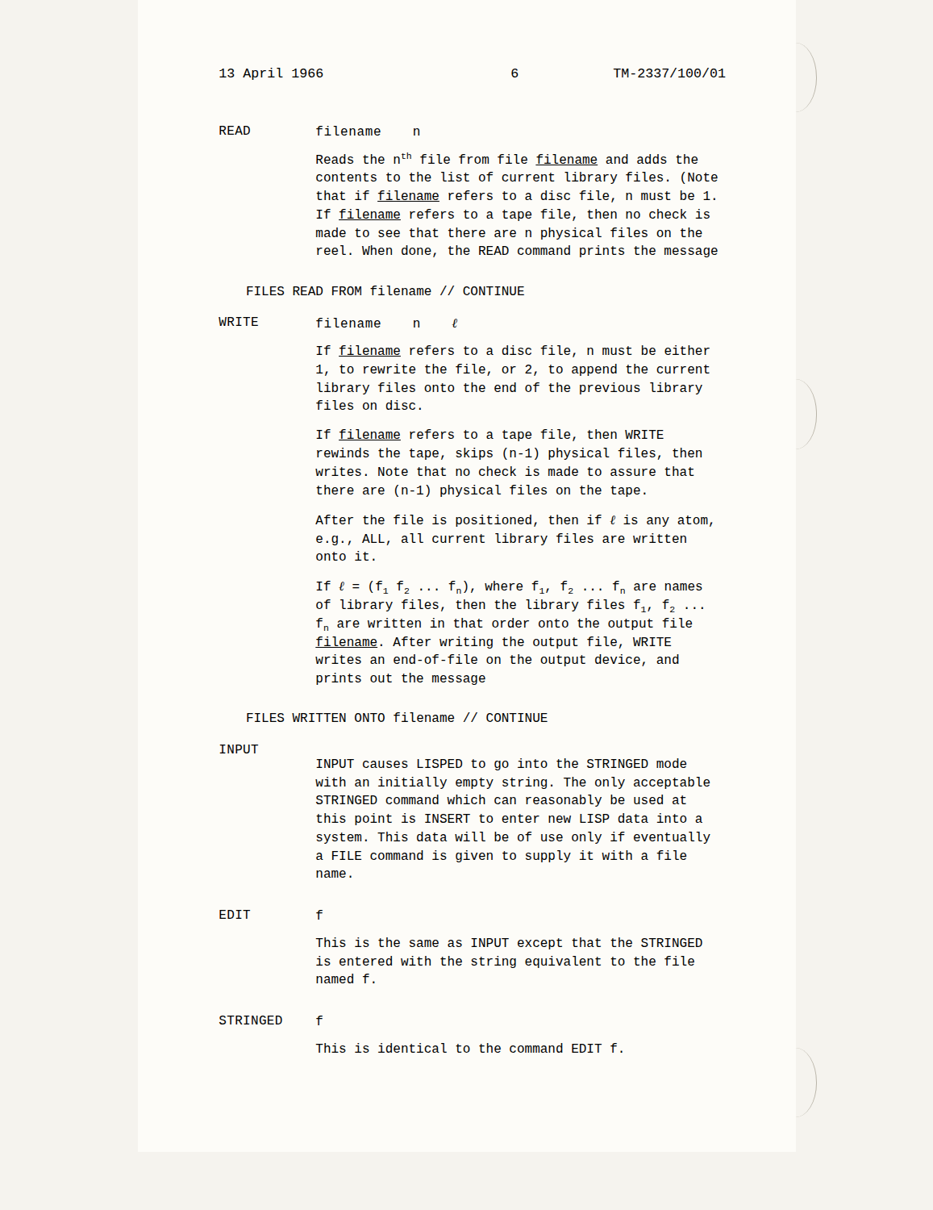13 April 1966 6 TM‑2337/100/01
READ
filename n
Reads the nth file from file filename and adds the contents to the list of current library files. (Note that if filename refers to a disc file, n must be 1. If filename refers to a tape file, then no check is made to see that there are n physical files on the reel. When done, the READ command prints the message
FILES READ FROM filename // CONTINUE
WRITE
filename n ℓ
If filename refers to a disc file, n must be either 1, to rewrite the file, or 2, to append the current library files onto the end of the previous library files on disc.
If filename refers to a tape file, then WRITE rewinds the tape, skips (n‑1) physical files, then writes. Note that no check is made to assure that there are (n‑1) physical files on the tape.
After the file is positioned, then if ℓ is any atom, e.g., ALL, all current library files are written onto it.
If ℓ = (f1 f2 ... fn), where f1, f2 ... fn are names of library files, then the library files f1, f2 ... fn are written in that order onto the output file filename. After writing the output file, WRITE writes an end‑of‑file on the output device, and prints out the message
FILES WRITTEN ONTO filename // CONTINUE
INPUT
INPUT causes LISPED to go into the STRINGED mode with an initially empty string. The only acceptable STRINGED command which can reasonably be used at this point is INSERT to enter new LISP data into a system. This data will be of use only if eventually a FILE command is given to supply it with a file name.
EDIT
f
This is the same as INPUT except that the STRINGED is entered with the string equivalent to the file named f.
STRINGED
f
This is identical to the command EDIT f.